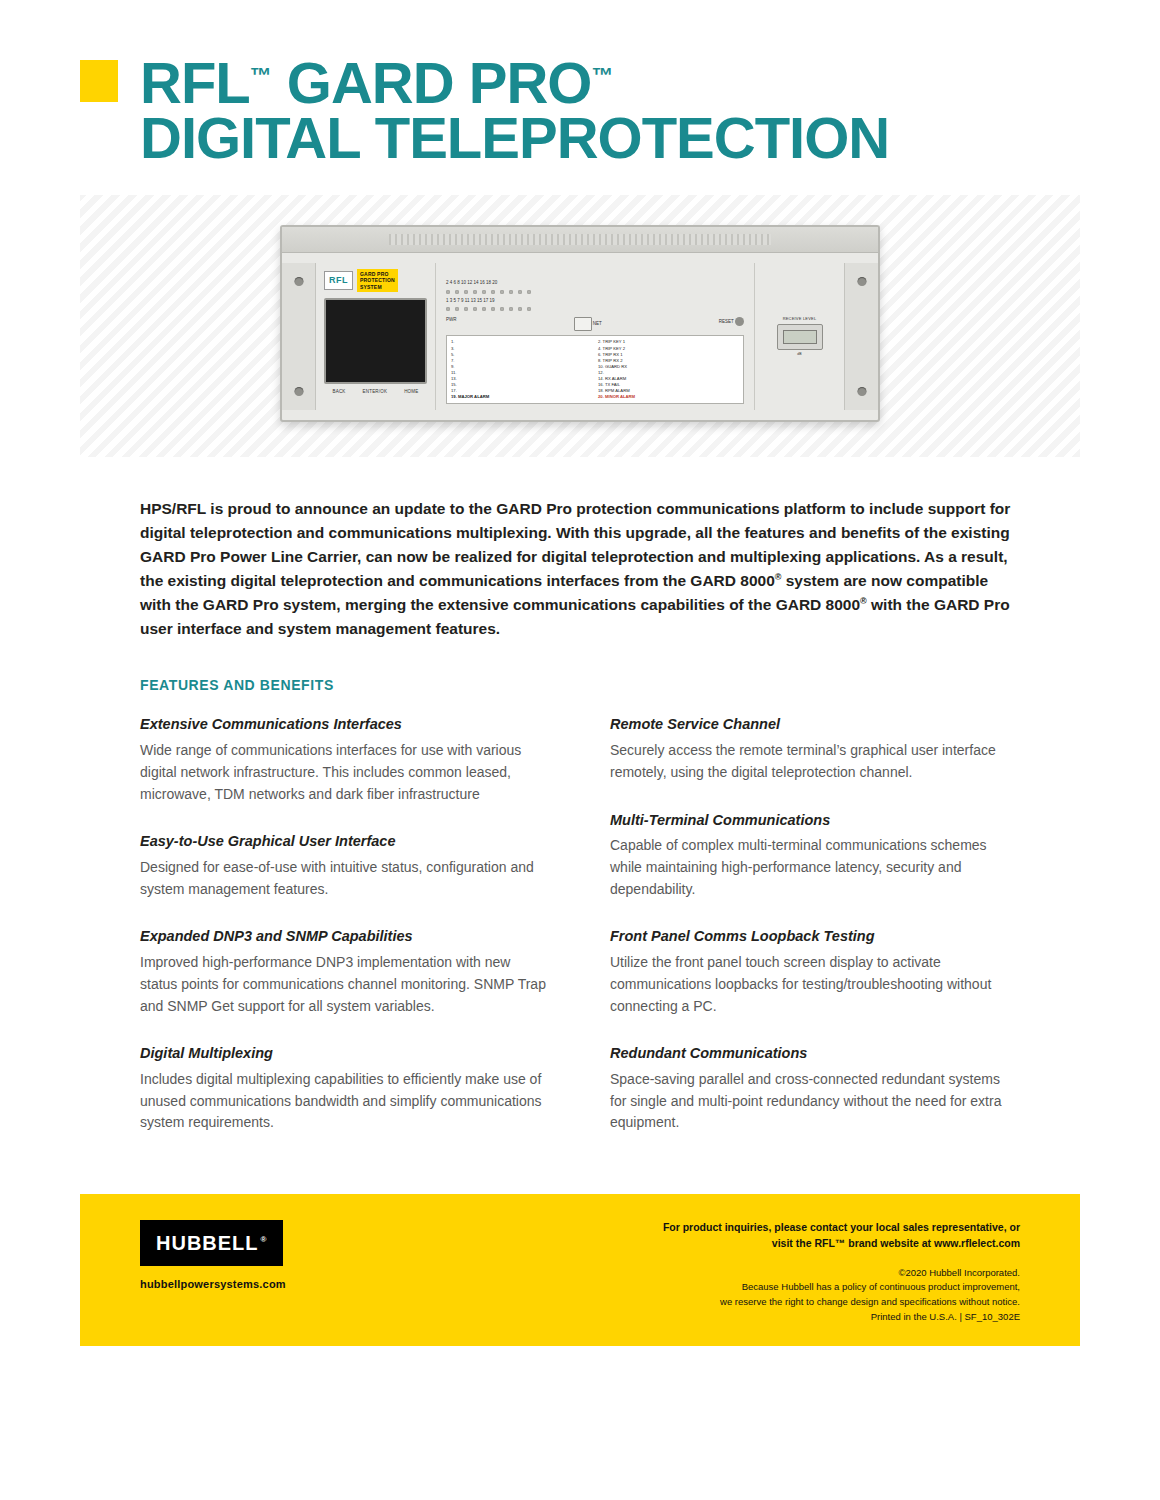RFL™ GARD PRO™
DIGITAL TELEPROTECTION
RFL GARD PRO
PROTECTION
SYSTEM
BACK ENTER/OK HOME
2 4 6 8 10 12 14 16 18 20
1 3 5 7 9 11 13 15 17 19
PWR NET RESET
1. 2. TRIP KEY 1 3. 4. TRIP KEY 2 5. 6. TRIP RX 1 7. 8. TRIP RX 2 9. 10. GUARD RX 11. 12. 13. 14. RX ALARM 15. 16. TX FAIL 17. 18. RPM ALARM 19. MAJOR ALARM 20. MINOR ALARM
RECEIVE LEVEL
dB
HPS/RFL is proud to announce an update to the GARD Pro protection communications platform to include support for digital teleprotection and communications multiplexing. With this upgrade, all the features and benefits of the existing GARD Pro Power Line Carrier, can now be realized for digital teleprotection and multiplexing applications. As a result, the existing digital teleprotection and communications interfaces from the GARD 8000® system are now compatible with the GARD Pro system, merging the extensive communications capabilities of the GARD 8000® with the GARD Pro user interface and system management features.
Features and Benefits
Extensive Communications Interfaces
Wide range of communications interfaces for use with various digital network infrastructure. This includes common leased, microwave, TDM networks and dark fiber infrastructure
Easy-to-Use Graphical User Interface
Designed for ease-of-use with intuitive status, configuration and system management features.
Expanded DNP3 and SNMP Capabilities
Improved high-performance DNP3 implementation with new status points for communications channel monitoring. SNMP Trap and SNMP Get support for all system variables.
Digital Multiplexing
Includes digital multiplexing capabilities to efficiently make use of unused communications bandwidth and simplify communications system requirements.
Remote Service Channel
Securely access the remote terminal’s graphical user interface remotely, using the digital teleprotection channel.
Multi-Terminal Communications
Capable of complex multi-terminal communications schemes while maintaining high-performance latency, security and dependability.
Front Panel Comms Loopback Testing
Utilize the front panel touch screen display to activate communications loopbacks for testing/troubleshooting without connecting a PC.
Redundant Communications
Space-saving parallel and cross-connected redundant systems for single and multi-point redundancy without the need for extra equipment.
HUBBELL®
hubbellpowersystems.com
For product inquiries, please contact your local sales representative, or
visit the RFL™ brand website at www.rflelect.com
©2020 Hubbell Incorporated.
Because Hubbell has a policy of continuous product improvement,
we reserve the right to change design and specifications without notice.
Printed in the U.S.A. | SF_10_302E